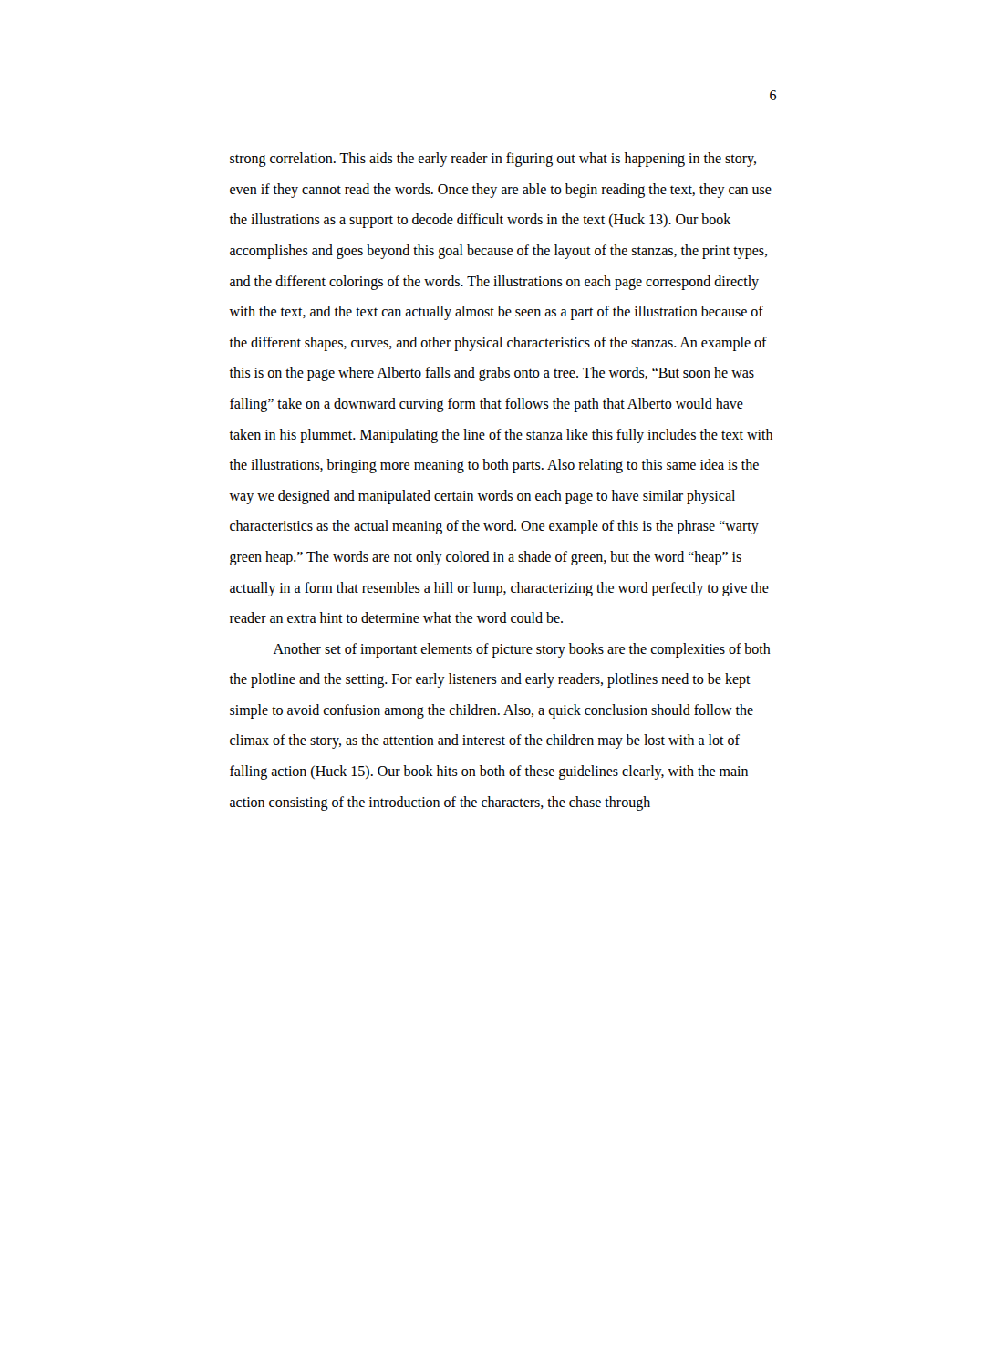6
strong correlation. This aids the early reader in figuring out what is happening in the story, even if they cannot read the words. Once they are able to begin reading the text, they can use the illustrations as a support to decode difficult words in the text (Huck 13). Our book accomplishes and goes beyond this goal because of the layout of the stanzas, the print types, and the different colorings of the words. The illustrations on each page correspond directly with the text, and the text can actually almost be seen as a part of the illustration because of the different shapes, curves, and other physical characteristics of the stanzas. An example of this is on the page where Alberto falls and grabs onto a tree. The words, “But soon he was falling” take on a downward curving form that follows the path that Alberto would have taken in his plummet. Manipulating the line of the stanza like this fully includes the text with the illustrations, bringing more meaning to both parts. Also relating to this same idea is the way we designed and manipulated certain words on each page to have similar physical characteristics as the actual meaning of the word. One example of this is the phrase “warty green heap.” The words are not only colored in a shade of green, but the word “heap” is actually in a form that resembles a hill or lump, characterizing the word perfectly to give the reader an extra hint to determine what the word could be.
Another set of important elements of picture story books are the complexities of both the plotline and the setting. For early listeners and early readers, plotlines need to be kept simple to avoid confusion among the children. Also, a quick conclusion should follow the climax of the story, as the attention and interest of the children may be lost with a lot of falling action (Huck 15). Our book hits on both of these guidelines clearly, with the main action consisting of the introduction of the characters, the chase through